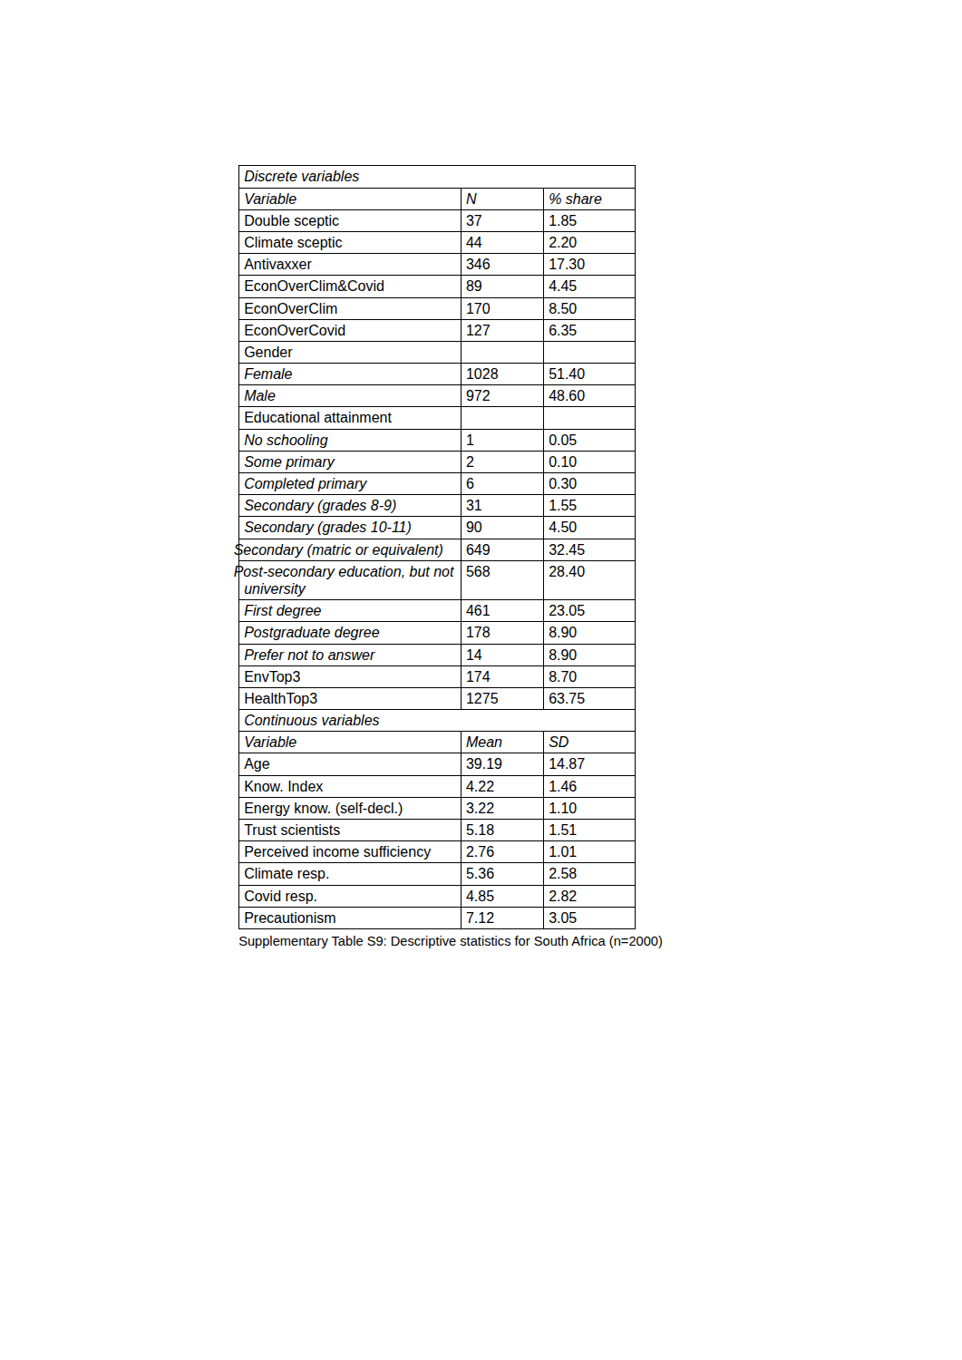| Discrete variables |
| Variable | N | % share |
| Double sceptic | 37 | 1.85 |
| Climate sceptic | 44 | 2.20 |
| Antivaxxer | 346 | 17.30 |
| EconOverClim&Covid | 89 | 4.45 |
| EconOverClim | 170 | 8.50 |
| EconOverCovid | 127 | 6.35 |
| Gender | | |
| Female | 1028 | 51.40 |
| Male | 972 | 48.60 |
| Educational attainment | | |
| No schooling | 1 | 0.05 |
| Some primary | 2 | 0.10 |
| Completed primary | 6 | 0.30 |
| Secondary (grades 8-9) | 31 | 1.55 |
| Secondary (grades 10-11) | 90 | 4.50 |
| Secondary (matric or equivalent) | 649 | 32.45 |
| Post-secondary education, but not university | 568 | 28.40 |
| First degree | 461 | 23.05 |
| Postgraduate degree | 178 | 8.90 |
| Prefer not to answer | 14 | 8.90 |
| EnvTop3 | 174 | 8.70 |
| HealthTop3 | 1275 | 63.75 |
| Continuous variables |
| Variable | Mean | SD |
| Age | 39.19 | 14.87 |
| Know. Index | 4.22 | 1.46 |
| Energy know. (self-decl.) | 3.22 | 1.10 |
| Trust scientists | 5.18 | 1.51 |
| Perceived income sufficiency | 2.76 | 1.01 |
| Climate resp. | 5.36 | 2.58 |
| Covid resp. | 4.85 | 2.82 |
| Precautionism | 7.12 | 3.05 |
Supplementary Table S9: Descriptive statistics for South Africa (n=2000)